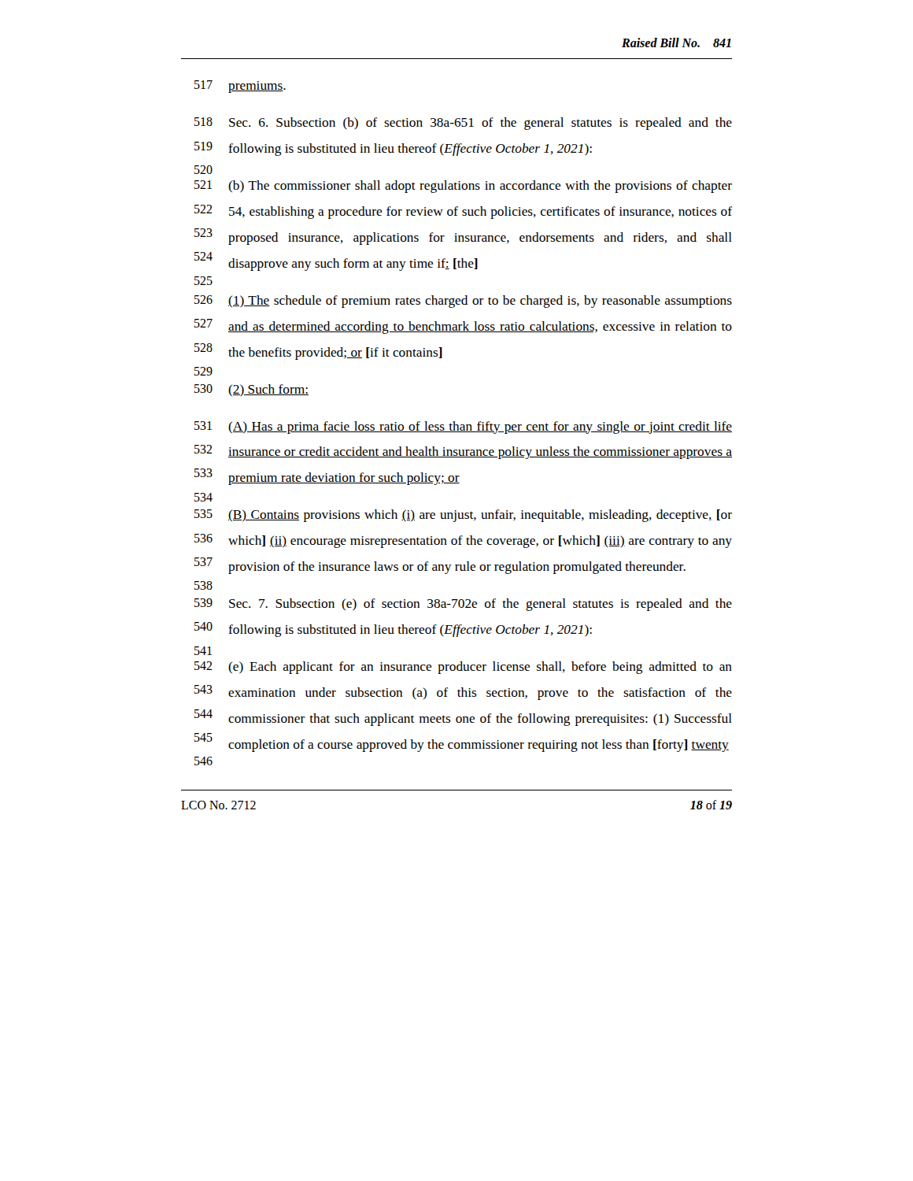Raised Bill No. 841
517 premiums.
518519520 Sec. 6. Subsection (b) of section 38a-651 of the general statutes is repealed and the following is substituted in lieu thereof (Effective October 1, 2021):
521522523524525 (b) The commissioner shall adopt regulations in accordance with the provisions of chapter 54, establishing a procedure for review of such policies, certificates of insurance, notices of proposed insurance, applications for insurance, endorsements and riders, and shall disapprove any such form at any time if: [the]
526527528529 (1) The schedule of premium rates charged or to be charged is, by reasonable assumptions and as determined according to benchmark loss ratio calculations, excessive in relation to the benefits provided; or [if it contains]
530 (2) Such form:
531532533534 (A) Has a prima facie loss ratio of less than fifty per cent for any single or joint credit life insurance or credit accident and health insurance policy unless the commissioner approves a premium rate deviation for such policy; or
535536537538 (B) Contains provisions which (i) are unjust, unfair, inequitable, misleading, deceptive, [or which] (ii) encourage misrepresentation of the coverage, or [which] (iii) are contrary to any provision of the insurance laws or of any rule or regulation promulgated thereunder.
539540541 Sec. 7. Subsection (e) of section 38a-702e of the general statutes is repealed and the following is substituted in lieu thereof (Effective October 1, 2021):
542543544545546 (e) Each applicant for an insurance producer license shall, before being admitted to an examination under subsection (a) of this section, prove to the satisfaction of the commissioner that such applicant meets one of the following prerequisites: (1) Successful completion of a course approved by the commissioner requiring not less than [forty] twenty
LCO No. 2712 18 of 19